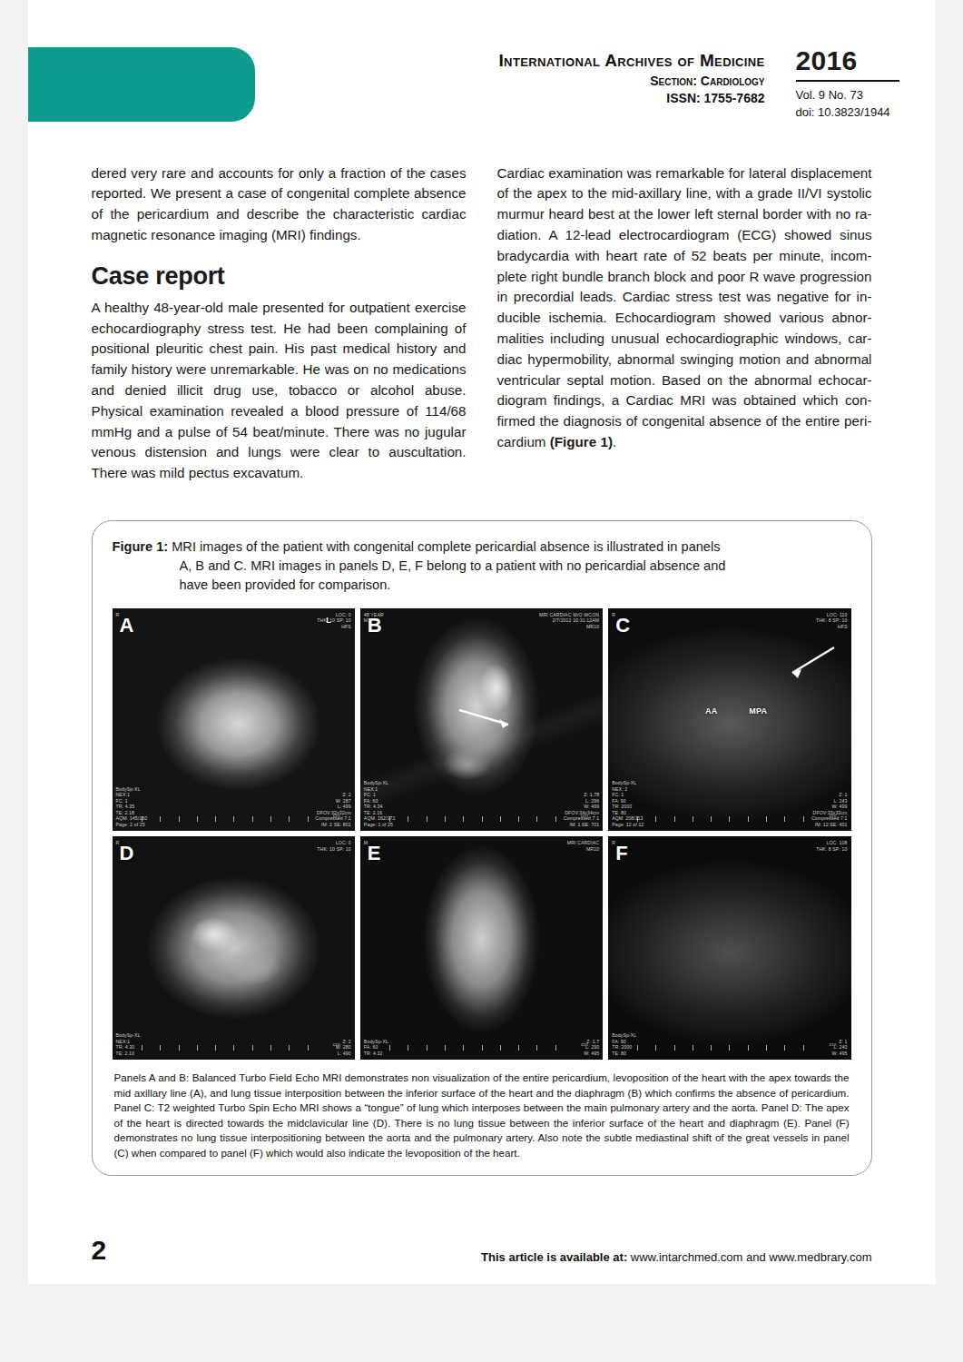International Archives of Medicine
Section: Cardiology
ISSN: 1755-7682
2016
Vol. 9 No. 73
doi: 10.3823/1944
dered very rare and accounts for only a fraction of the cases reported. We present a case of congenital complete absence of the pericardium and describe the characteristic cardiac magnetic resonance imaging (MRI) findings.
Case report
A healthy 48-year-old male presented for outpatient exercise echocardiography stress test. He had been complaining of positional pleuritic chest pain. His past medical history and family history were unremarkable. He was on no medications and denied illicit drug use, tobacco or alcohol abuse. Physical examination revealed a blood pressure of 114/68 mmHg and a pulse of 54 beat/minute. There was no jugular venous distension and lungs were clear to auscultation. There was mild pectus excavatum.
Cardiac examination was remarkable for lateral displacement of the apex to the mid-axillary line, with a grade II/VI systolic murmur heard best at the lower left sternal border with no radiation. A 12-lead electrocardiogram (ECG) showed sinus bradycardia with heart rate of 52 beats per minute, incomplete right bundle branch block and poor R wave progression in precordial leads. Cardiac stress test was negative for inducible ischemia. Echocardiogram showed various abnormalities including unusual echocardiographic windows, cardiac hypermobility, abnormal swinging motion and abnormal ventricular septal motion. Based on the abnormal echocardiogram findings, a Cardiac MRI was obtained which confirmed the diagnosis of congenital absence of the entire pericardium (Figure 1).
Figure 1: MRI images of the patient with congenital complete pericardial absence is illustrated in panels A, B and C. MRI images in panels D, E, F belong to a patient with no pericardial absence and have been provided for comparison.
A R LOC: 0 THK: 10 SP: 10 HFS BodySp-XL NEX:1 FC: 1 TR: 4.35 TE: 2.18 AQM: 145/160 Page: 2 of 25 Z: 2 W: 287 L: 499 DFOV:32x32cm Compressed 7:1 IM: 2 SE: 801 L
B 48 YEAR M MRI CARDIAC W/O WCON 2/7/2012 10:31:12AM MR10 BodySp-XL NEX:1 FC: 1 FA: 60 TR: 4.34 TE: 2.16 AQM: 162/172 Page: 1 of 25 Z: 1.78 L: 296 W: 499 DFOV:34x34cm Compressed 7:1 IM: 1 SE: 701
C R LOC: 110 THK: 8 SP: 10 HFS BodySp-XL NEX: 2 FC: 1 FA: 90 TR: 2000 TE: 80 AQM: 208/113 Page: 12 of 12 Z: 1 L: 243 W: 499 DFOV:33x33cm Compressed 7:1 IM: 12 SE: 401 AA MPA
D R LOC: 0 THK: 10 SP: 10 BodySp-XL NEX:1 TR: 4.30 TE: 2.10 Z: 2 W: 280 L: 490
E M MRI CARDIAC MR10 BodySp-XL FA: 60 TR: 4.32 Z: 1.7 L: 290 W: 495
F R LOC: 108 THK: 8 SP: 10 BodySp-XL FA: 90 TR: 2000 TE: 80 Z: 1 L: 240 W: 495
Panels A and B: Balanced Turbo Field Echo MRI demonstrates non visualization of the entire pericardium, levoposition of the heart with the apex towards the mid axillary line (A), and lung tissue interposition between the inferior surface of the heart and the diaphragm (B) which confirms the absence of pericardium. Panel C: T2 weighted Turbo Spin Echo MRI shows a “tongue” of lung which interposes between the main pulmonary artery and the aorta. Panel D: The apex of the heart is directed towards the midclavicular line (D). There is no lung tissue between the inferior surface of the heart and diaphragm (E). Panel (F) demonstrates no lung tissue interpositioning between the aorta and the pulmonary artery. Also note the subtle mediastinal shift of the great vessels in panel (C) when compared to panel (F) which would also indicate the levoposition of the heart.
2
This article is available at: www.intarchmed.com and www.medbrary.com